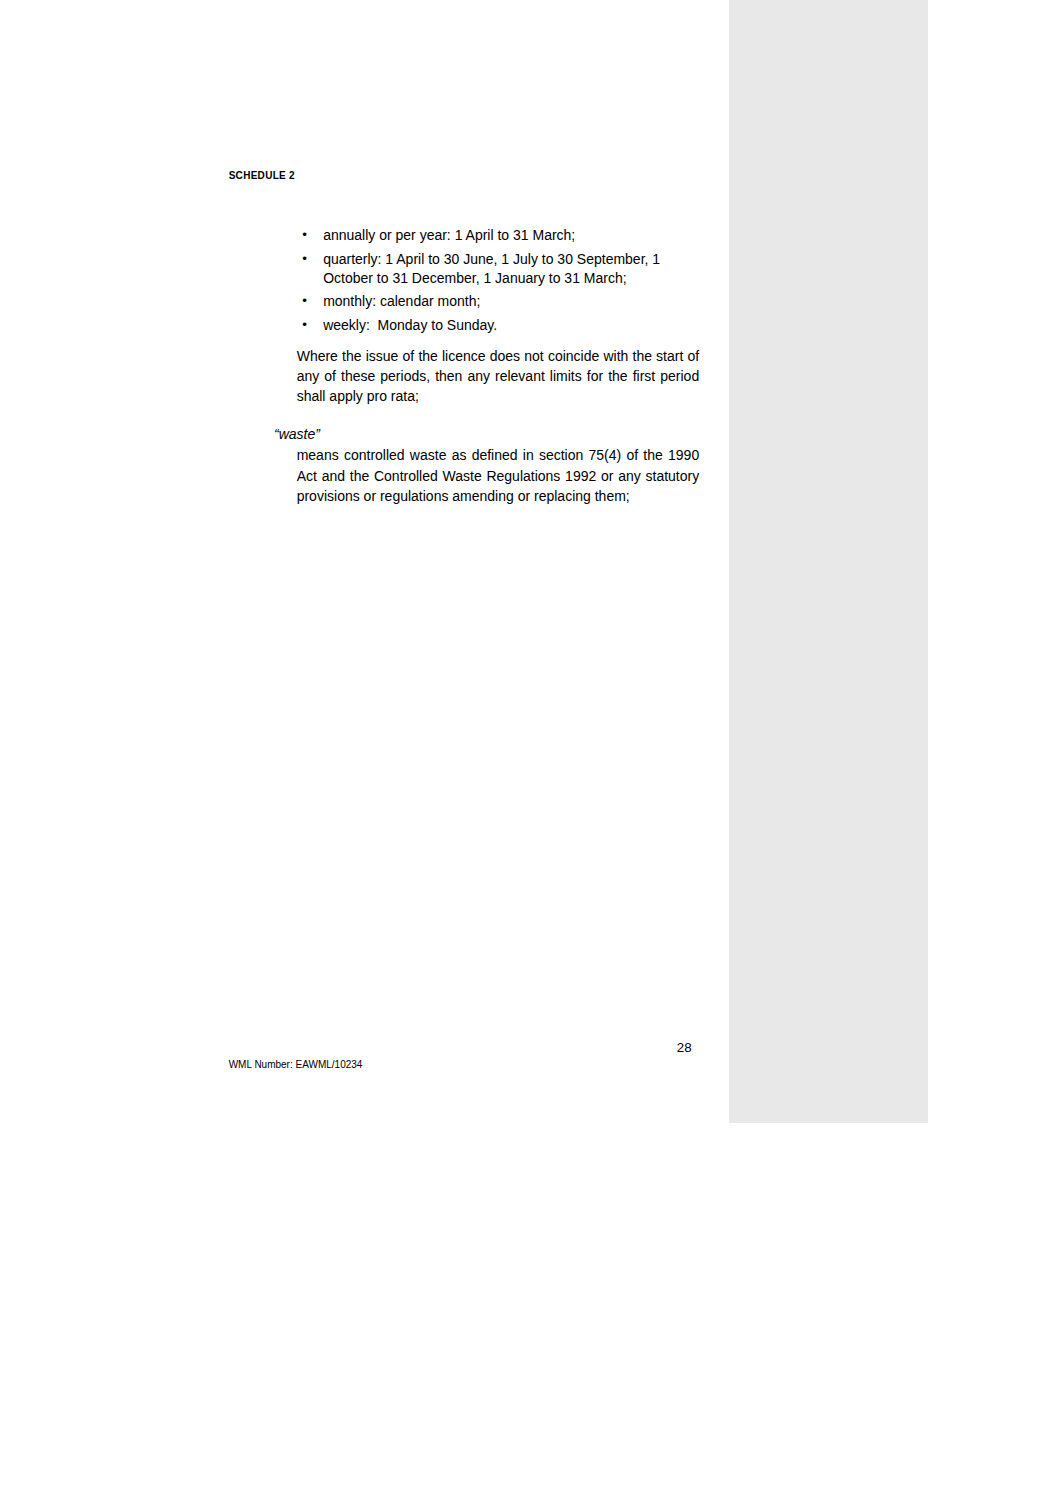SCHEDULE 2
annually or per year: 1 April to 31 March;
quarterly: 1 April to 30 June, 1 July to 30 September, 1 October to 31 December, 1 January to 31 March;
monthly: calendar month;
weekly: Monday to Sunday.
Where the issue of the licence does not coincide with the start of any of these periods, then any relevant limits for the first period shall apply pro rata;
“waste”
means controlled waste as defined in section 75(4) of the 1990 Act and the Controlled Waste Regulations 1992 or any statutory provisions or regulations amending or replacing them;
28
WML Number: EAWML/10234